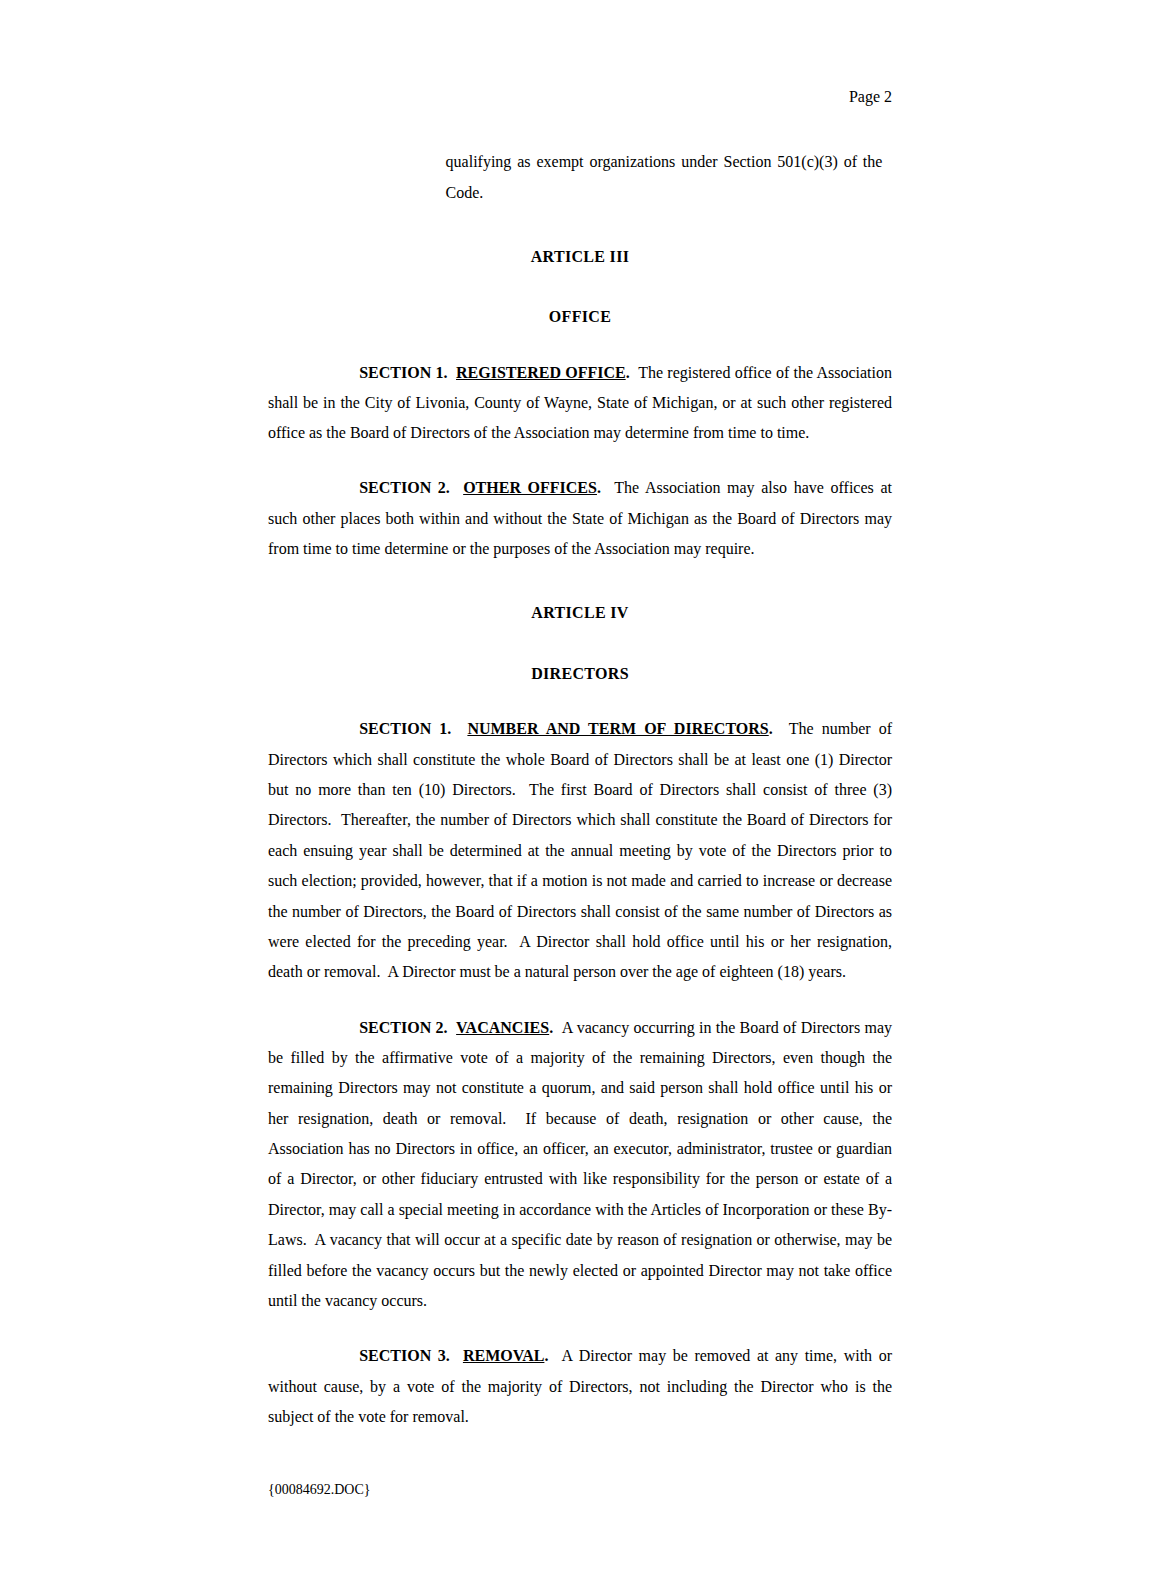Page 2
qualifying as exempt organizations under Section 501(c)(3) of the Code.
ARTICLE III
OFFICE
SECTION 1. REGISTERED OFFICE. The registered office of the Association shall be in the City of Livonia, County of Wayne, State of Michigan, or at such other registered office as the Board of Directors of the Association may determine from time to time.
SECTION 2. OTHER OFFICES. The Association may also have offices at such other places both within and without the State of Michigan as the Board of Directors may from time to time determine or the purposes of the Association may require.
ARTICLE IV
DIRECTORS
SECTION 1. NUMBER AND TERM OF DIRECTORS. The number of Directors which shall constitute the whole Board of Directors shall be at least one (1) Director but no more than ten (10) Directors. The first Board of Directors shall consist of three (3) Directors. Thereafter, the number of Directors which shall constitute the Board of Directors for each ensuing year shall be determined at the annual meeting by vote of the Directors prior to such election; provided, however, that if a motion is not made and carried to increase or decrease the number of Directors, the Board of Directors shall consist of the same number of Directors as were elected for the preceding year. A Director shall hold office until his or her resignation, death or removal. A Director must be a natural person over the age of eighteen (18) years.
SECTION 2. VACANCIES. A vacancy occurring in the Board of Directors may be filled by the affirmative vote of a majority of the remaining Directors, even though the remaining Directors may not constitute a quorum, and said person shall hold office until his or her resignation, death or removal. If because of death, resignation or other cause, the Association has no Directors in office, an officer, an executor, administrator, trustee or guardian of a Director, or other fiduciary entrusted with like responsibility for the person or estate of a Director, may call a special meeting in accordance with the Articles of Incorporation or these By-Laws. A vacancy that will occur at a specific date by reason of resignation or otherwise, may be filled before the vacancy occurs but the newly elected or appointed Director may not take office until the vacancy occurs.
SECTION 3. REMOVAL. A Director may be removed at any time, with or without cause, by a vote of the majority of Directors, not including the Director who is the subject of the vote for removal.
{00084692.DOC}